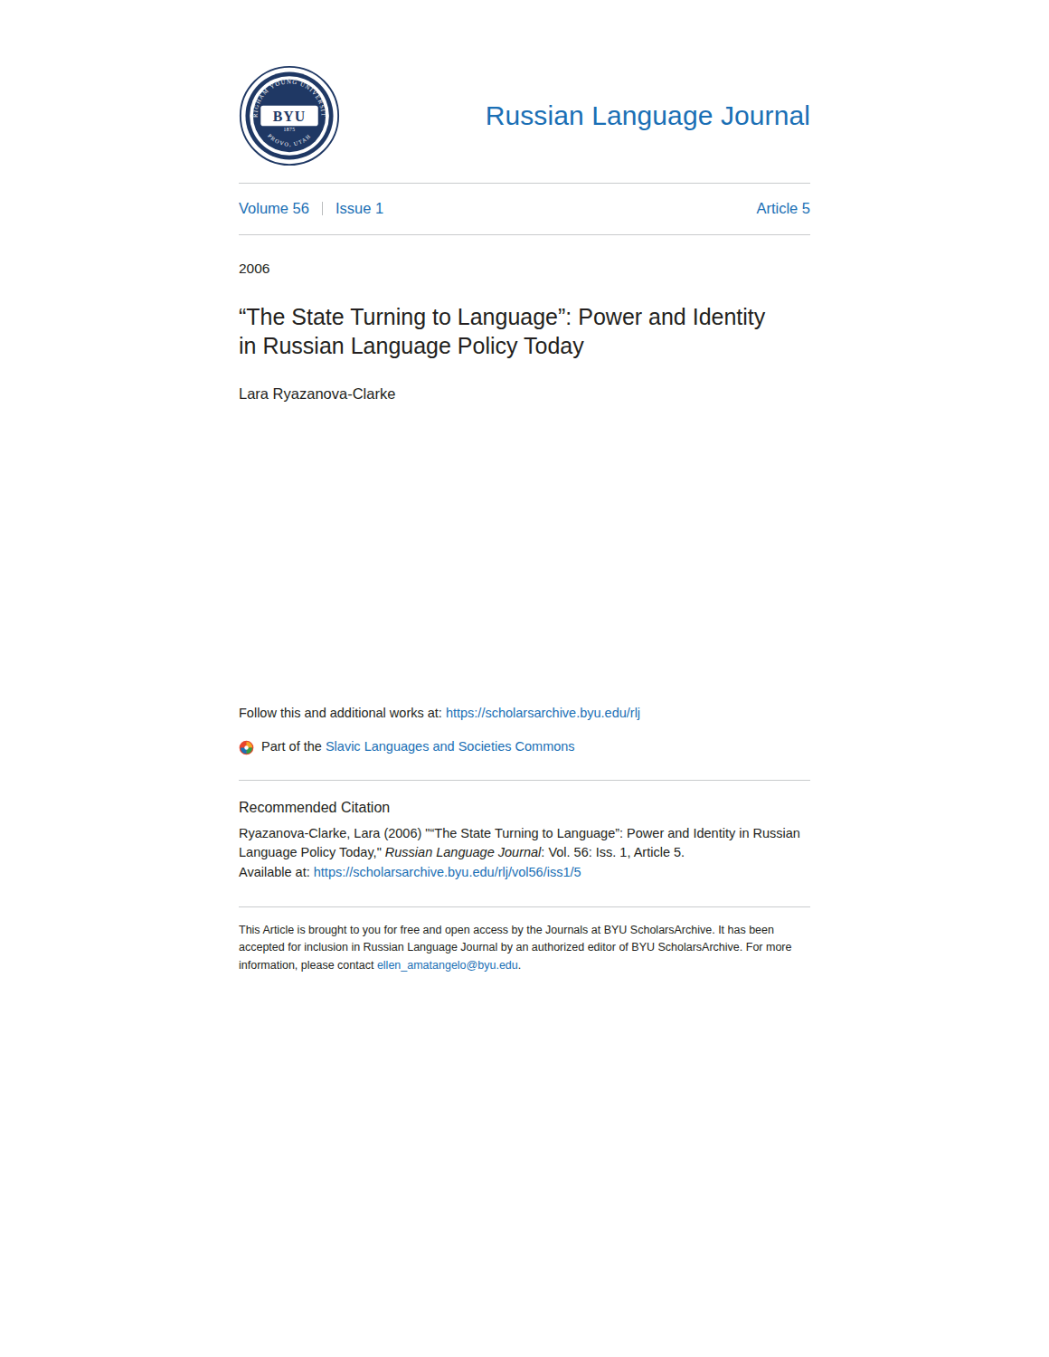BYU 1875 BRIGHAM YOUNG UNIVERSITY PROVO, UTAH
Russian Language Journal
Volume 56 Issue 1
Article 5
2006
“The State Turning to Language”: Power and Identity in Russian Language Policy Today
Lara Ryazanova-Clarke
Follow this and additional works at: https://scholarsarchive.byu.edu/rlj
Part of the Slavic Languages and Societies Commons
Recommended Citation
Ryazanova-Clarke, Lara (2006) "“The State Turning to Language”: Power and Identity in Russian Language Policy Today," Russian Language Journal: Vol. 56: Iss. 1, Article 5.
Available at: https://scholarsarchive.byu.edu/rlj/vol56/iss1/5
This Article is brought to you for free and open access by the Journals at BYU ScholarsArchive. It has been accepted for inclusion in Russian Language Journal by an authorized editor of BYU ScholarsArchive. For more information, please contact ellen_amatangelo@byu.edu.